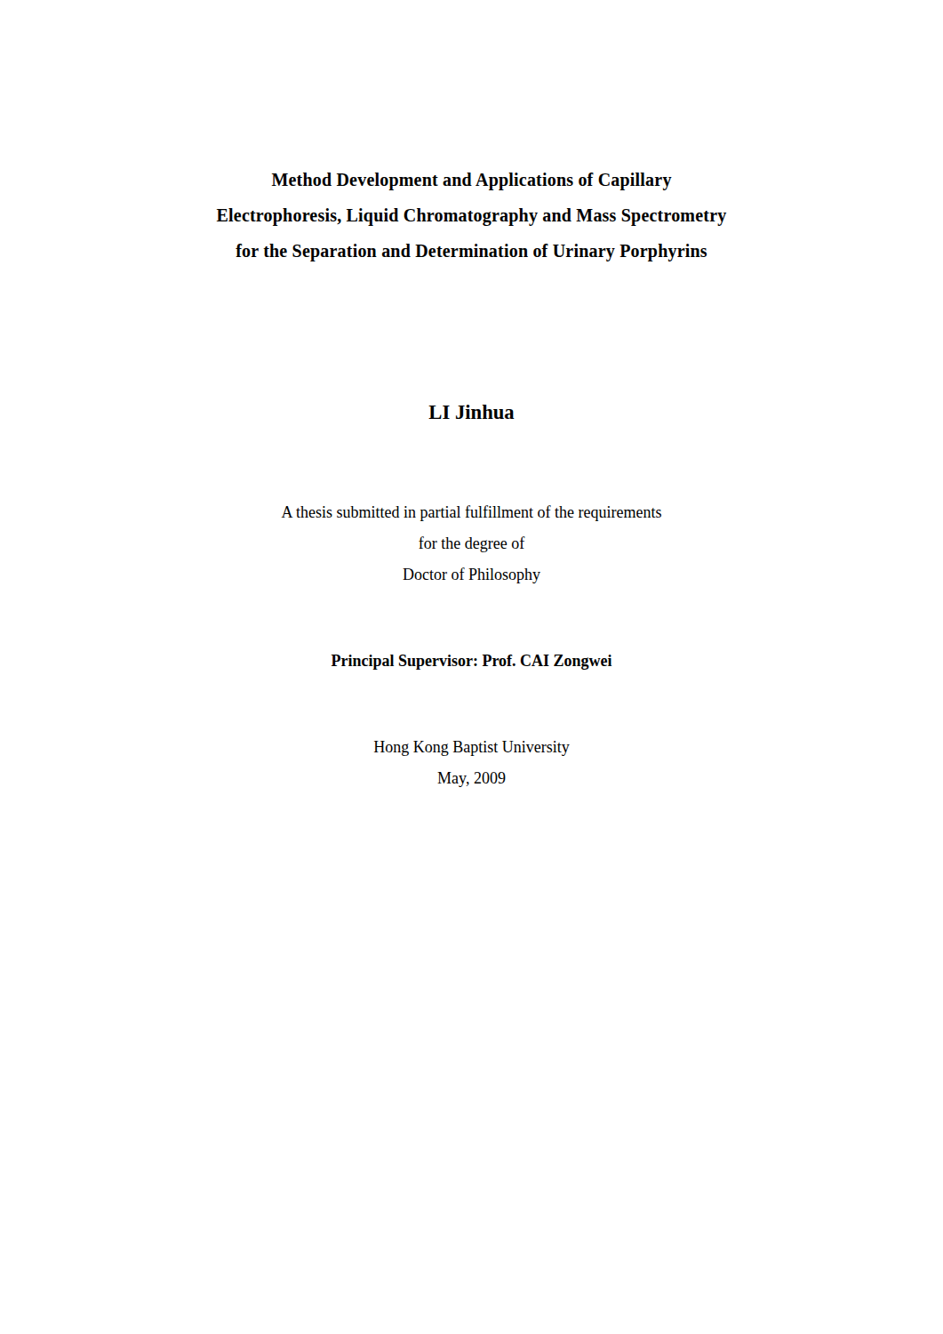Method Development and Applications of Capillary Electrophoresis, Liquid Chromatography and Mass Spectrometry for the Separation and Determination of Urinary Porphyrins
LI Jinhua
A thesis submitted in partial fulfillment of the requirements
for the degree of
Doctor of Philosophy
Principal Supervisor: Prof. CAI Zongwei
Hong Kong Baptist University
May, 2009